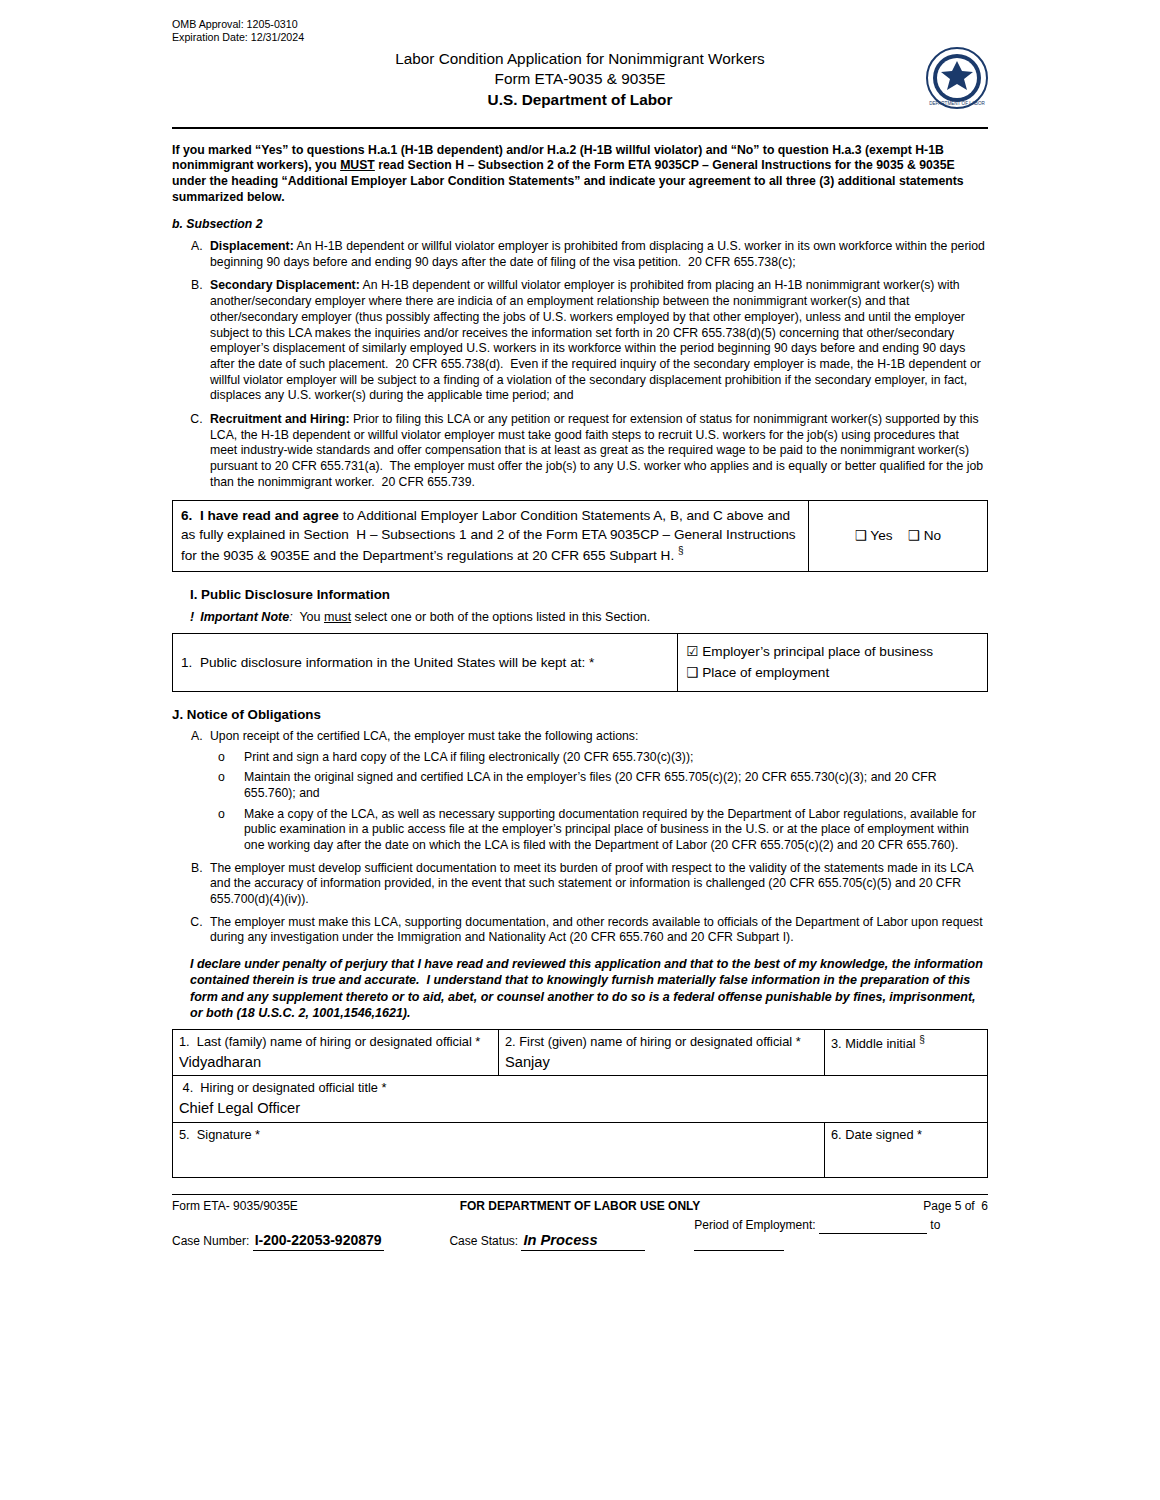OMB Approval: 1205-0310
Expiration Date: 12/31/2024
Labor Condition Application for Nonimmigrant Workers
Form ETA-9035 & 9035E
U.S. Department of Labor
DEPARTMENT OF LABOR
If you marked “Yes” to questions H.a.1 (H-1B dependent) and/or H.a.2 (H-1B willful violator) and “No” to question H.a.3 (exempt H-1B nonimmigrant workers), you MUST read Section H – Subsection 2 of the Form ETA 9035CP – General Instructions for the 9035 & 9035E under the heading “Additional Employer Labor Condition Statements” and indicate your agreement to all three (3) additional statements summarized below.
b. Subsection 2
Displacement: An H-1B dependent or willful violator employer is prohibited from displacing a U.S. worker in its own workforce within the period beginning 90 days before and ending 90 days after the date of filing of the visa petition. 20 CFR 655.738(c);
Secondary Displacement: An H-1B dependent or willful violator employer is prohibited from placing an H-1B nonimmigrant worker(s) with another/secondary employer where there are indicia of an employment relationship between the nonimmigrant worker(s) and that other/secondary employer (thus possibly affecting the jobs of U.S. workers employed by that other employer), unless and until the employer subject to this LCA makes the inquiries and/or receives the information set forth in 20 CFR 655.738(d)(5) concerning that other/secondary employer’s displacement of similarly employed U.S. workers in its workforce within the period beginning 90 days before and ending 90 days after the date of such placement. 20 CFR 655.738(d). Even if the required inquiry of the secondary employer is made, the H-1B dependent or willful violator employer will be subject to a finding of a violation of the secondary displacement prohibition if the secondary employer, in fact, displaces any U.S. worker(s) during the applicable time period; and
Recruitment and Hiring: Prior to filing this LCA or any petition or request for extension of status for nonimmigrant worker(s) supported by this LCA, the H-1B dependent or willful violator employer must take good faith steps to recruit U.S. workers for the job(s) using procedures that meet industry-wide standards and offer compensation that is at least as great as the required wage to be paid to the nonimmigrant worker(s) pursuant to 20 CFR 655.731(a). The employer must offer the job(s) to any U.S. worker who applies and is equally or better qualified for the job than the nonimmigrant worker. 20 CFR 655.739.
| 6. I have read and agree to Additional Employer Labor Condition Statements A, B, and C above and as fully explained in Section H – Subsections 1 and 2 of the Form ETA 9035CP – General Instructions for the 9035 & 9035E and the Department’s regulations at 20 CFR 655 Subpart H. § | ❑ Yes ❑ No |
I. Public Disclosure Information
!Important Note: You must select one or both of the options listed in this Section.
| 1. Public disclosure information in the United States will be kept at: * | ☑ Employer’s principal place of business ❑ Place of employment |
J. Notice of Obligations
Upon receipt of the certified LCA, the employer must take the following actions:
Print and sign a hard copy of the LCA if filing electronically (20 CFR 655.730(c)(3));
Maintain the original signed and certified LCA in the employer’s files (20 CFR 655.705(c)(2); 20 CFR 655.730(c)(3); and 20 CFR 655.760); and
Make a copy of the LCA, as well as necessary supporting documentation required by the Department of Labor regulations, available for public examination in a public access file at the employer’s principal place of business in the U.S. or at the place of employment within one working day after the date on which the LCA is filed with the Department of Labor (20 CFR 655.705(c)(2) and 20 CFR 655.760).
The employer must develop sufficient documentation to meet its burden of proof with respect to the validity of the statements made in its LCA and the accuracy of information provided, in the event that such statement or information is challenged (20 CFR 655.705(c)(5) and 20 CFR 655.700(d)(4)(iv)).
The employer must make this LCA, supporting documentation, and other records available to officials of the Department of Labor upon request during any investigation under the Immigration and Nationality Act (20 CFR 655.760 and 20 CFR Subpart I).
I declare under penalty of perjury that I have read and reviewed this application and that to the best of my knowledge, the information contained therein is true and accurate. I understand that to knowingly furnish materially false information in the preparation of this form and any supplement thereto or to aid, abet, or counsel another to do so is a federal offense punishable by fines, imprisonment, or both (18 U.S.C. 2, 1001,1546,1621).
| 1. Last (family) name of hiring or designated official * Vidyadharan | 2. First (given) name of hiring or designated official * Sanjay | 3. Middle initial § |
| 4. Hiring or designated official title * Chief Legal Officer |
| 5. Signature * | 6. Date signed * |
| Form ETA- 9035/9035E | FOR DEPARTMENT OF LABOR USE ONLY | Page 5 of 6 |
| Case Number: I-200-22053-920879 | Case Status: In Process | Period of Employment: to |